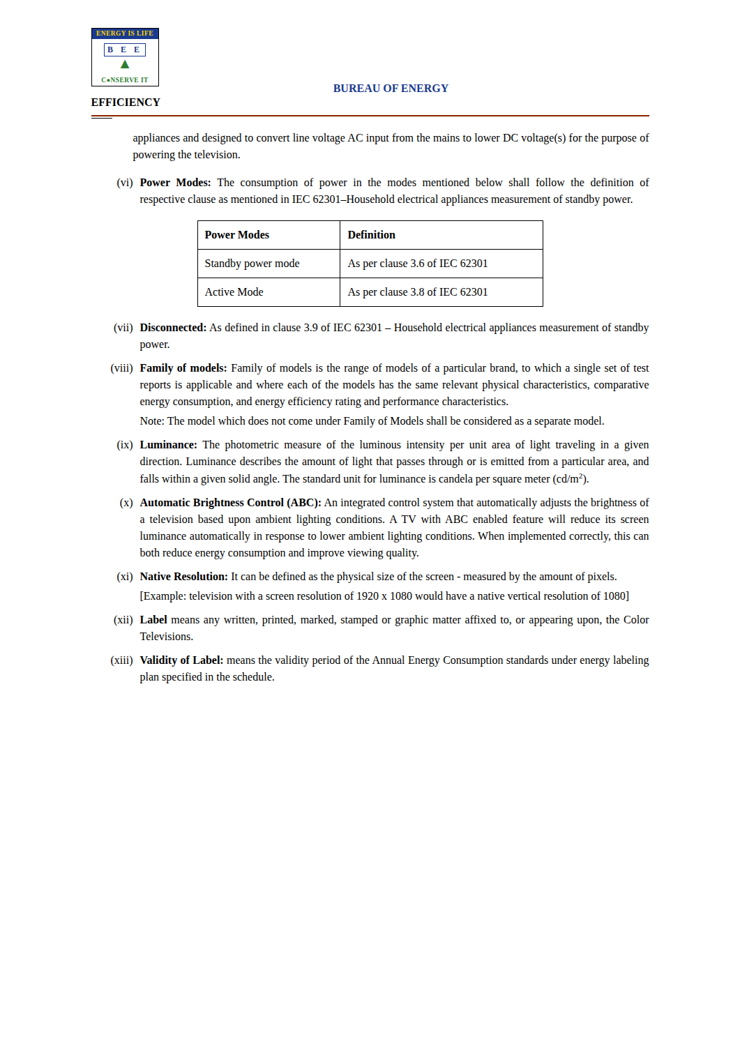ENERGY IS LIFE
B E E
▲
C●NSERVE IT
BUREAU OF ENERGY
EFFICIENCY
appliances and designed to convert line voltage AC input from the mains to lower DC voltage(s) for the purpose of powering the television.
(vi) Power Modes: The consumption of power in the modes mentioned below shall follow the definition of respective clause as mentioned in IEC 62301–Household electrical appliances measurement of standby power.
| Power Modes | Definition |
| --- | --- |
| Standby power mode | As per clause 3.6 of IEC 62301 |
| Active Mode | As per clause 3.8 of IEC 62301 |
(vii) Disconnected: As defined in clause 3.9 of IEC 62301 – Household electrical appliances measurement of standby power.
(viii) Family of models: Family of models is the range of models of a particular brand, to which a single set of test reports is applicable and where each of the models has the same relevant physical characteristics, comparative energy consumption, and energy efficiency rating and performance characteristics.
Note: The model which does not come under Family of Models shall be considered as a separate model.
(ix) Luminance: The photometric measure of the luminous intensity per unit area of light traveling in a given direction. Luminance describes the amount of light that passes through or is emitted from a particular area, and falls within a given solid angle. The standard unit for luminance is candela per square meter (cd/m2).
(x) Automatic Brightness Control (ABC): An integrated control system that automatically adjusts the brightness of a television based upon ambient lighting conditions. A TV with ABC enabled feature will reduce its screen luminance automatically in response to lower ambient lighting conditions. When implemented correctly, this can both reduce energy consumption and improve viewing quality.
(xi) Native Resolution: It can be defined as the physical size of the screen - measured by the amount of pixels.
[Example: television with a screen resolution of 1920 x 1080 would have a native vertical resolution of 1080]
(xii) Label means any written, printed, marked, stamped or graphic matter affixed to, or appearing upon, the Color Televisions.
(xiii) Validity of Label: means the validity period of the Annual Energy Consumption standards under energy labeling plan specified in the schedule.